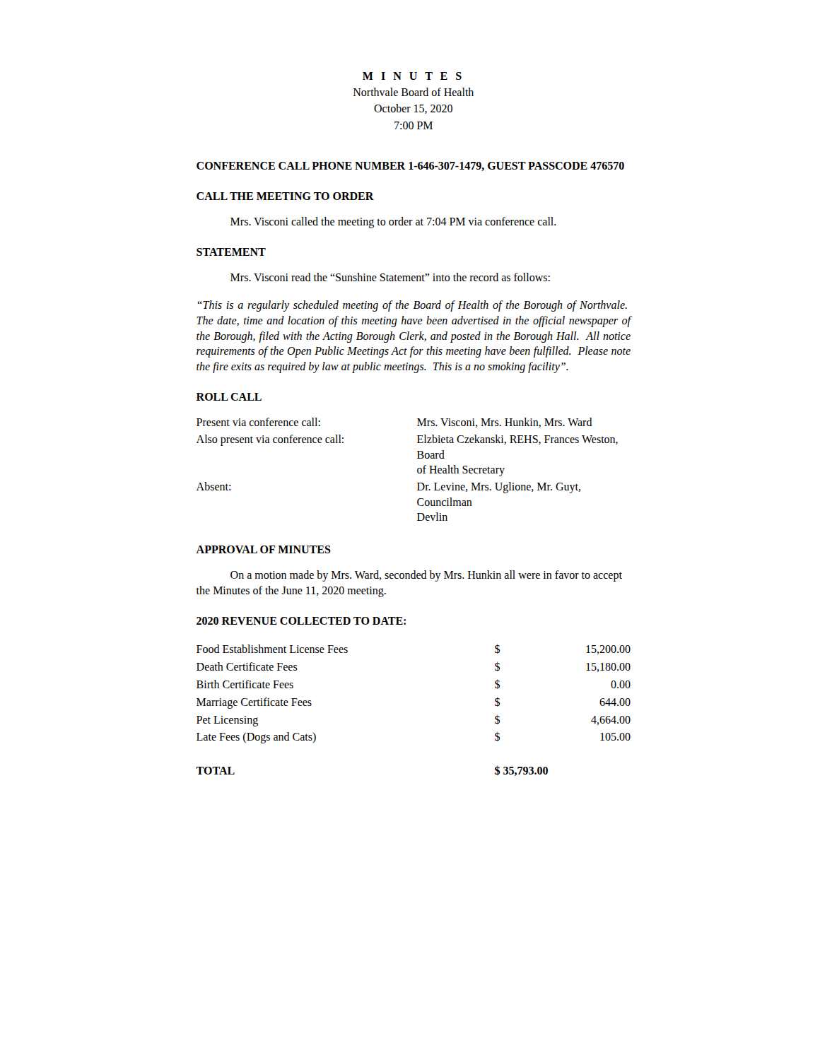M I N U T E S
Northvale Board of Health
October 15, 2020
7:00 PM
CONFERENCE CALL PHONE NUMBER 1-646-307-1479, GUEST PASSCODE 476570
CALL THE MEETING TO ORDER
Mrs. Visconi called the meeting to order at 7:04 PM via conference call.
STATEMENT
Mrs. Visconi read the “Sunshine Statement” into the record as follows:
“This is a regularly scheduled meeting of the Board of Health of the Borough of Northvale. The date, time and location of this meeting have been advertised in the official newspaper of the Borough, filed with the Acting Borough Clerk, and posted in the Borough Hall. All notice requirements of the Open Public Meetings Act for this meeting have been fulfilled. Please note the fire exits as required by law at public meetings. This is a no smoking facility”.
ROLL CALL
| Present via conference call: | Mrs. Visconi, Mrs. Hunkin, Mrs. Ward |
| Also present via conference call: | Elzbieta Czekanski, REHS, Frances Weston, Board of Health Secretary |
| Absent: | Dr. Levine, Mrs. Uglione, Mr. Guyt, Councilman Devlin |
APPROVAL OF MINUTES
On a motion made by Mrs. Ward, seconded by Mrs. Hunkin all were in favor to accept the Minutes of the June 11, 2020 meeting.
2020 REVENUE COLLECTED TO DATE:
| Food Establishment License Fees | $ | 15,200.00 |
| Death Certificate Fees | $ | 15,180.00 |
| Birth Certificate Fees | $ | 0.00 |
| Marriage Certificate Fees | $ | 644.00 |
| Pet Licensing | $ | 4,664.00 |
| Late Fees (Dogs and Cats) | $ | 105.00 |
| TOTAL | $ 35,793.00 |